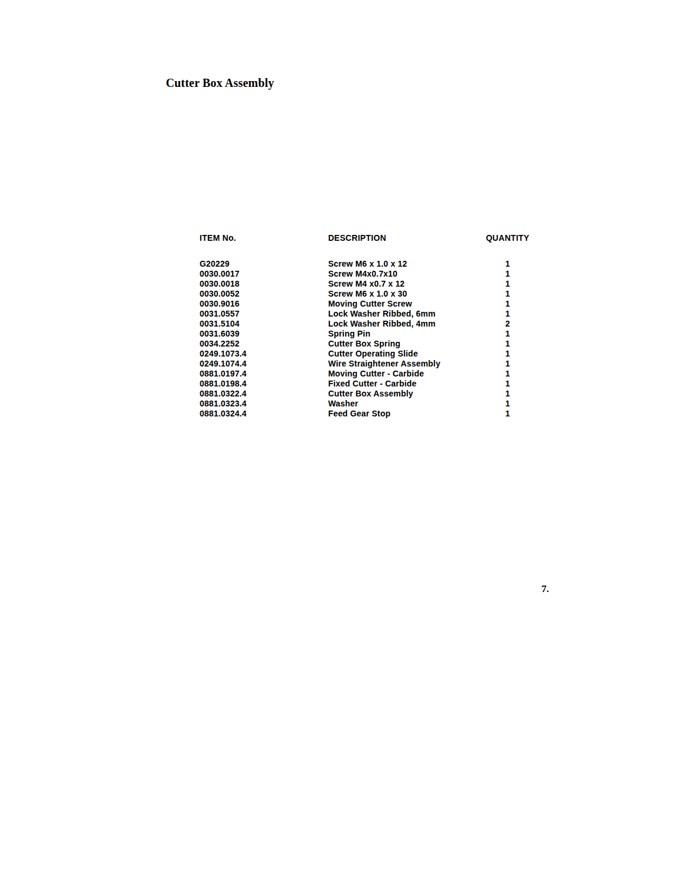Cutter Box Assembly
| ITEM No. | DESCRIPTION | QUANTITY |
| --- | --- | --- |
| G20229 | Screw M6 x 1.0 x 12 | 1 |
| 0030.0017 | Screw M4x0.7x10 | 1 |
| 0030.0018 | Screw M4 x0.7 x 12 | 1 |
| 0030.0052 | Screw M6 x 1.0 x 30 | 1 |
| 0030.9016 | Moving Cutter Screw | 1 |
| 0031.0557 | Lock Washer Ribbed, 6mm | 1 |
| 0031.5104 | Lock Washer Ribbed, 4mm | 2 |
| 0031.6039 | Spring Pin | 1 |
| 0034.2252 | Cutter Box Spring | 1 |
| 0249.1073.4 | Cutter Operating Slide | 1 |
| 0249.1074.4 | Wire Straightener Assembly | 1 |
| 0881.0197.4 | Moving Cutter - Carbide | 1 |
| 0881.0198.4 | Fixed Cutter - Carbide | 1 |
| 0881.0322.4 | Cutter Box Assembly | 1 |
| 0881.0323.4 | Washer | 1 |
| 0881.0324.4 | Feed Gear Stop | 1 |
7.